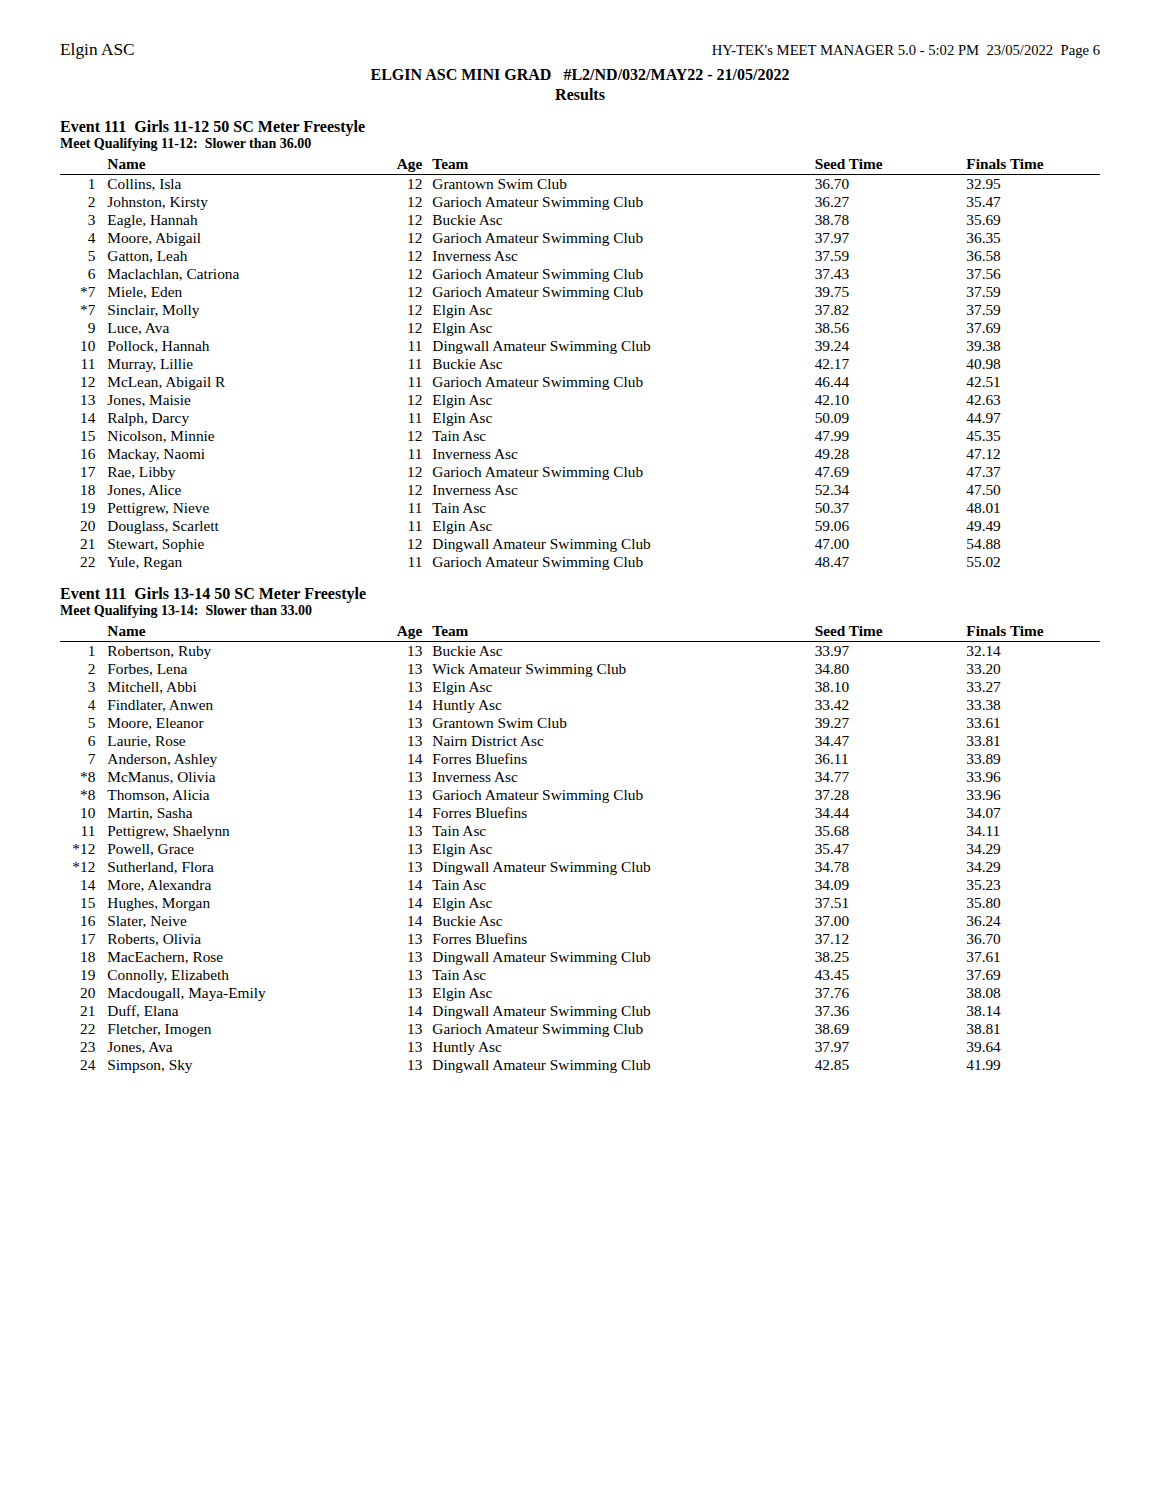Elgin ASC HY-TEK's MEET MANAGER 5.0 - 5:02 PM 23/05/2022 Page 6
ELGIN ASC MINI GRAD #L2/ND/032/MAY22 - 21/05/2022
Results
Event 111 Girls 11-12 50 SC Meter Freestyle
Meet Qualifying 11-12: Slower than 36.00
| | Name | Age | Team | Seed Time | Finals Time |
| --- | --- | --- | --- | --- | --- |
| 1 | Collins, Isla | 12 | Grantown Swim Club | 36.70 | 32.95 |
| 2 | Johnston, Kirsty | 12 | Garioch Amateur Swimming Club | 36.27 | 35.47 |
| 3 | Eagle, Hannah | 12 | Buckie Asc | 38.78 | 35.69 |
| 4 | Moore, Abigail | 12 | Garioch Amateur Swimming Club | 37.97 | 36.35 |
| 5 | Gatton, Leah | 12 | Inverness Asc | 37.59 | 36.58 |
| 6 | Maclachlan, Catriona | 12 | Garioch Amateur Swimming Club | 37.43 | 37.56 |
| *7 | Miele, Eden | 12 | Garioch Amateur Swimming Club | 39.75 | 37.59 |
| *7 | Sinclair, Molly | 12 | Elgin Asc | 37.82 | 37.59 |
| 9 | Luce, Ava | 12 | Elgin Asc | 38.56 | 37.69 |
| 10 | Pollock, Hannah | 11 | Dingwall Amateur Swimming Club | 39.24 | 39.38 |
| 11 | Murray, Lillie | 11 | Buckie Asc | 42.17 | 40.98 |
| 12 | McLean, Abigail R | 11 | Garioch Amateur Swimming Club | 46.44 | 42.51 |
| 13 | Jones, Maisie | 12 | Elgin Asc | 42.10 | 42.63 |
| 14 | Ralph, Darcy | 11 | Elgin Asc | 50.09 | 44.97 |
| 15 | Nicolson, Minnie | 12 | Tain Asc | 47.99 | 45.35 |
| 16 | Mackay, Naomi | 11 | Inverness Asc | 49.28 | 47.12 |
| 17 | Rae, Libby | 12 | Garioch Amateur Swimming Club | 47.69 | 47.37 |
| 18 | Jones, Alice | 12 | Inverness Asc | 52.34 | 47.50 |
| 19 | Pettigrew, Nieve | 11 | Tain Asc | 50.37 | 48.01 |
| 20 | Douglass, Scarlett | 11 | Elgin Asc | 59.06 | 49.49 |
| 21 | Stewart, Sophie | 12 | Dingwall Amateur Swimming Club | 47.00 | 54.88 |
| 22 | Yule, Regan | 11 | Garioch Amateur Swimming Club | 48.47 | 55.02 |
Event 111 Girls 13-14 50 SC Meter Freestyle
Meet Qualifying 13-14: Slower than 33.00
| | Name | Age | Team | Seed Time | Finals Time |
| --- | --- | --- | --- | --- | --- |
| 1 | Robertson, Ruby | 13 | Buckie Asc | 33.97 | 32.14 |
| 2 | Forbes, Lena | 13 | Wick Amateur Swimming Club | 34.80 | 33.20 |
| 3 | Mitchell, Abbi | 13 | Elgin Asc | 38.10 | 33.27 |
| 4 | Findlater, Anwen | 14 | Huntly Asc | 33.42 | 33.38 |
| 5 | Moore, Eleanor | 13 | Grantown Swim Club | 39.27 | 33.61 |
| 6 | Laurie, Rose | 13 | Nairn District Asc | 34.47 | 33.81 |
| 7 | Anderson, Ashley | 14 | Forres Bluefins | 36.11 | 33.89 |
| *8 | McManus, Olivia | 13 | Inverness Asc | 34.77 | 33.96 |
| *8 | Thomson, Alicia | 13 | Garioch Amateur Swimming Club | 37.28 | 33.96 |
| 10 | Martin, Sasha | 14 | Forres Bluefins | 34.44 | 34.07 |
| 11 | Pettigrew, Shaelynn | 13 | Tain Asc | 35.68 | 34.11 |
| *12 | Powell, Grace | 13 | Elgin Asc | 35.47 | 34.29 |
| *12 | Sutherland, Flora | 13 | Dingwall Amateur Swimming Club | 34.78 | 34.29 |
| 14 | More, Alexandra | 14 | Tain Asc | 34.09 | 35.23 |
| 15 | Hughes, Morgan | 14 | Elgin Asc | 37.51 | 35.80 |
| 16 | Slater, Neive | 14 | Buckie Asc | 37.00 | 36.24 |
| 17 | Roberts, Olivia | 13 | Forres Bluefins | 37.12 | 36.70 |
| 18 | MacEachern, Rose | 13 | Dingwall Amateur Swimming Club | 38.25 | 37.61 |
| 19 | Connolly, Elizabeth | 13 | Tain Asc | 43.45 | 37.69 |
| 20 | Macdougall, Maya-Emily | 13 | Elgin Asc | 37.76 | 38.08 |
| 21 | Duff, Elana | 14 | Dingwall Amateur Swimming Club | 37.36 | 38.14 |
| 22 | Fletcher, Imogen | 13 | Garioch Amateur Swimming Club | 38.69 | 38.81 |
| 23 | Jones, Ava | 13 | Huntly Asc | 37.97 | 39.64 |
| 24 | Simpson, Sky | 13 | Dingwall Amateur Swimming Club | 42.85 | 41.99 |